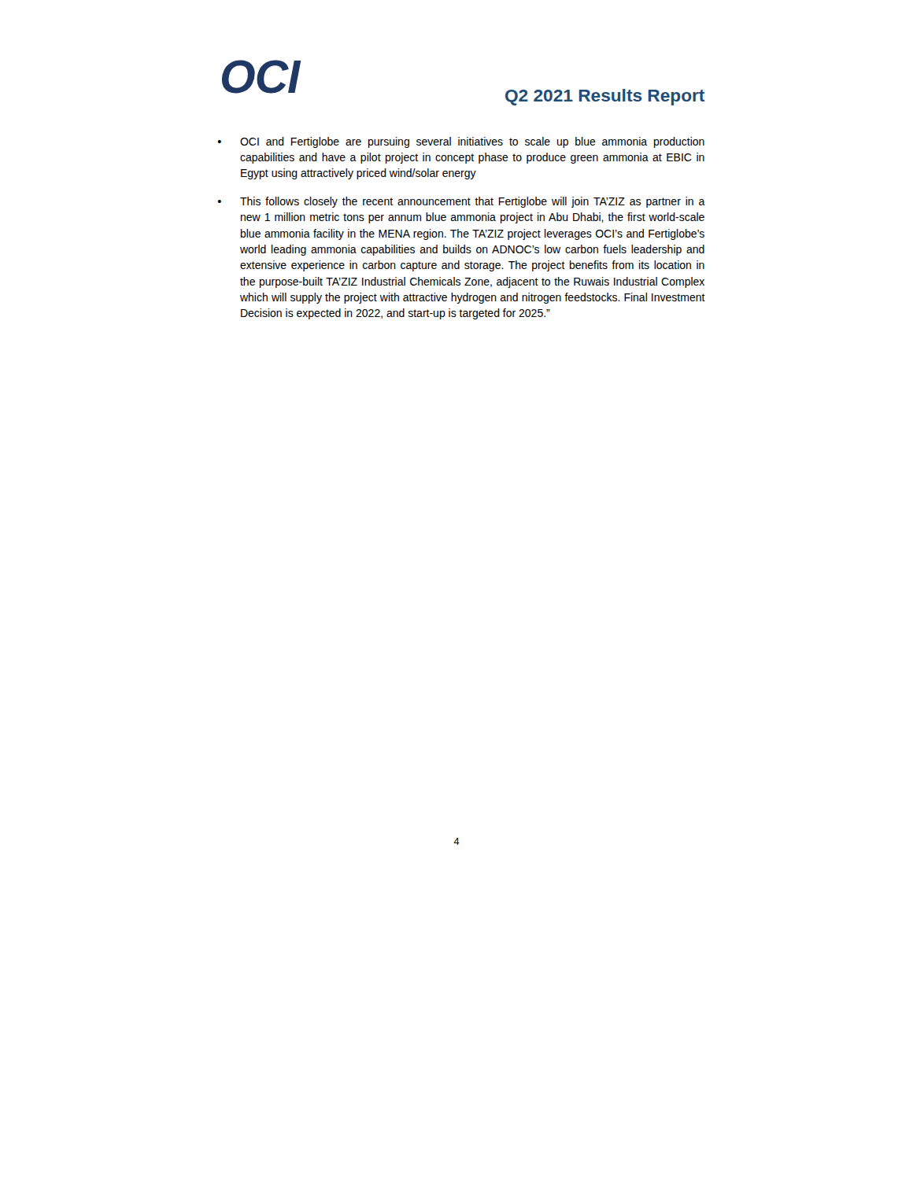OCI
Q2 2021 Results Report
OCI and Fertiglobe are pursuing several initiatives to scale up blue ammonia production capabilities and have a pilot project in concept phase to produce green ammonia at EBIC in Egypt using attractively priced wind/solar energy
This follows closely the recent announcement that Fertiglobe will join TA’ZIZ as partner in a new 1 million metric tons per annum blue ammonia project in Abu Dhabi, the first world-scale blue ammonia facility in the MENA region. The TA’ZIZ project leverages OCI’s and Fertiglobe’s world leading ammonia capabilities and builds on ADNOC’s low carbon fuels leadership and extensive experience in carbon capture and storage. The project benefits from its location in the purpose-built TA’ZIZ Industrial Chemicals Zone, adjacent to the Ruwais Industrial Complex which will supply the project with attractive hydrogen and nitrogen feedstocks. Final Investment Decision is expected in 2022, and start-up is targeted for 2025.”
4